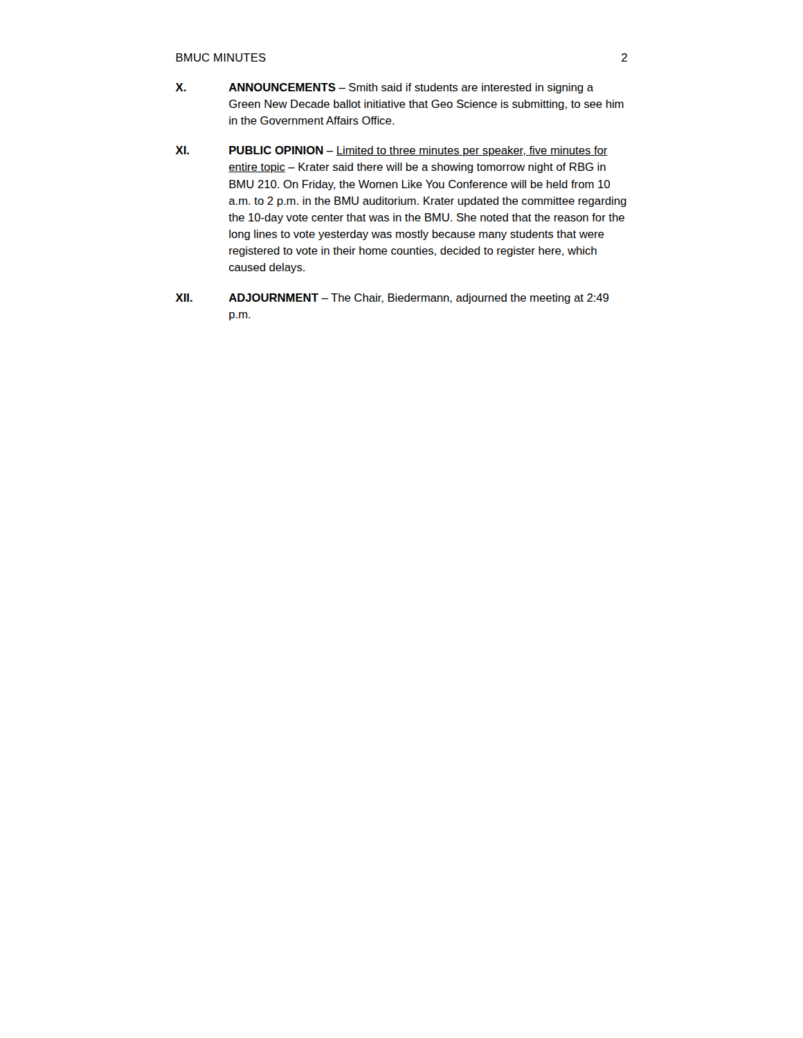BMUC MINUTES
2
X.
ANNOUNCEMENTS – Smith said if students are interested in signing a Green New Decade ballot initiative that Geo Science is submitting, to see him in the Government Affairs Office.
XI.
PUBLIC OPINION – Limited to three minutes per speaker, five minutes for entire topic – Krater said there will be a showing tomorrow night of RBG in BMU 210. On Friday, the Women Like You Conference will be held from 10 a.m. to 2 p.m. in the BMU auditorium. Krater updated the committee regarding the 10-day vote center that was in the BMU. She noted that the reason for the long lines to vote yesterday was mostly because many students that were registered to vote in their home counties, decided to register here, which caused delays.
XII.
ADJOURNMENT – The Chair, Biedermann, adjourned the meeting at 2:49 p.m.